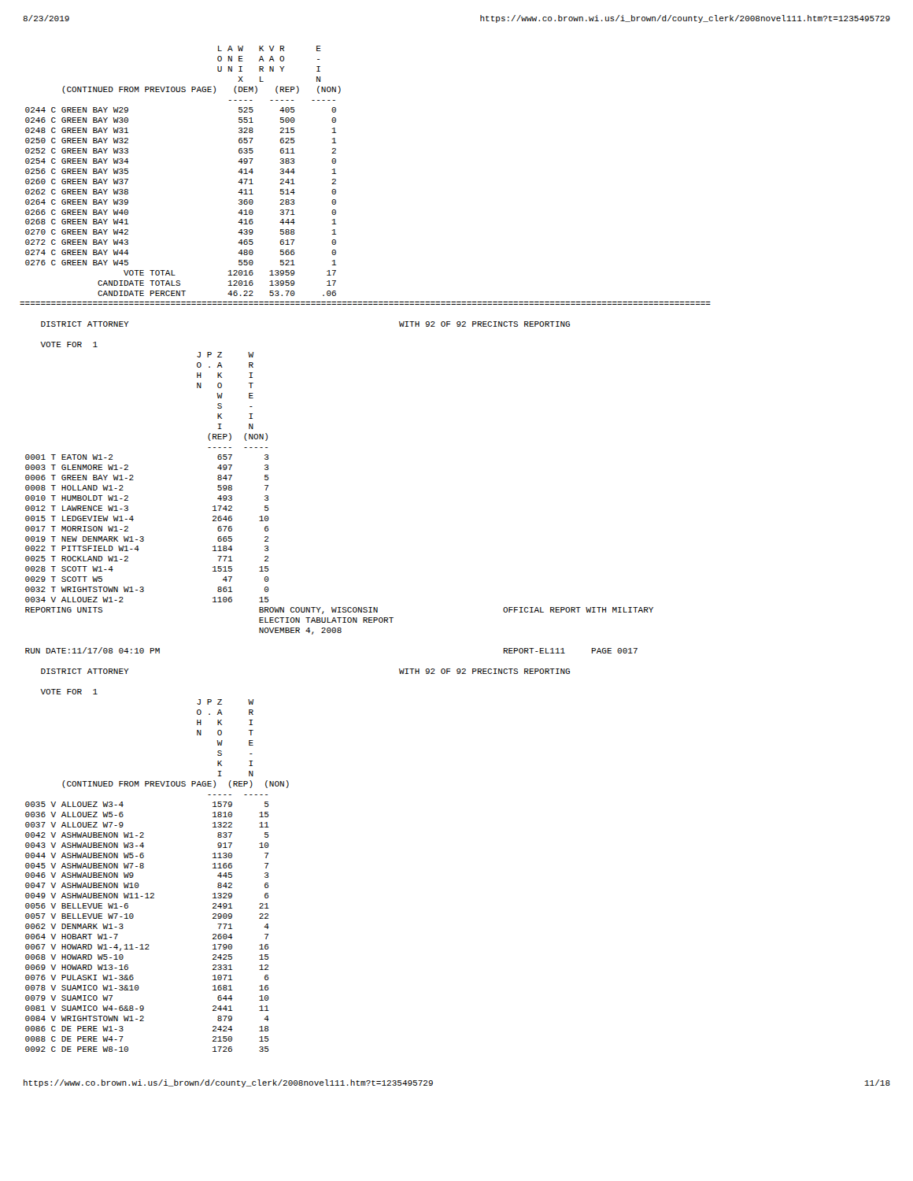8/23/2019 https://www.co.brown.wi.us/i_brown/d/county_clerk/2008novel111.htm?t=1235495729
                                      L A W   K V R      E
                                      O N E   A A O      -
                                      U N I   R N Y      I
                                          X   L          N
        (CONTINUED FROM PREVIOUS PAGE)   (DEM)   (REP)   (NON)
                                        -----   -----   -----
 0244 C GREEN BAY W29                     525     405       0
 0246 C GREEN BAY W30                     551     500       0
 0248 C GREEN BAY W31                     328     215       1
 0250 C GREEN BAY W32                     657     625       1
 0252 C GREEN BAY W33                     635     611       2
 0254 C GREEN BAY W34                     497     383       0
 0256 C GREEN BAY W35                     414     344       1
 0260 C GREEN BAY W37                     471     241       2
 0262 C GREEN BAY W38                     411     514       0
 0264 C GREEN BAY W39                     360     283       0
 0266 C GREEN BAY W40                     410     371       0
 0268 C GREEN BAY W41                     416     444       1
 0270 C GREEN BAY W42                     439     588       1
 0272 C GREEN BAY W43                     465     617       0
 0274 C GREEN BAY W44                     480     566       0
 0276 C GREEN BAY W45                     550     521       1
                    VOTE TOTAL          12016   13959      17
               CANDIDATE TOTALS         12016   13959      17
               CANDIDATE PERCENT        46.22   53.70     .06
=====================================================================================================================================

    DISTRICT ATTORNEY                                                    WITH 92 OF 92 PRECINCTS REPORTING

    VOTE FOR  1
                                  J P Z     W
                                  O . A     R
                                  H   K     I
                                  N   O     T
                                      W     E
                                      S     -
                                      K     I
                                      I     N
                                    (REP)  (NON)
                                    -----  -----
 0001 T EATON W1-2                    657      3
 0003 T GLENMORE W1-2                 497      3
 0006 T GREEN BAY W1-2                847      5
 0008 T HOLLAND W1-2                  598      7
 0010 T HUMBOLDT W1-2                 493      3
 0012 T LAWRENCE W1-3                1742      5
 0015 T LEDGEVIEW W1-4               2646     10
 0017 T MORRISON W1-2                 676      6
 0019 T NEW DENMARK W1-3              665      2
 0022 T PITTSFIELD W1-4              1184      3
 0025 T ROCKLAND W1-2                 771      2
 0028 T SCOTT W1-4                   1515     15
 0029 T SCOTT W5                       47      0
 0032 T WRIGHTSTOWN W1-3              861      0
 0034 V ALLOUEZ W1-2                 1106     15
 REPORTING UNITS                              BROWN COUNTY, WISCONSIN                        OFFICIAL REPORT WITH MILITARY
                                              ELECTION TABULATION REPORT
                                              NOVEMBER 4, 2008

 RUN DATE:11/17/08 04:10 PM                                                                  REPORT-EL111     PAGE 0017

    DISTRICT ATTORNEY                                                    WITH 92 OF 92 PRECINCTS REPORTING

    VOTE FOR  1
                                  J P Z     W
                                  O . A     R
                                  H   K     I
                                  N   O     T
                                      W     E
                                      S     -
                                      K     I
                                      I     N
        (CONTINUED FROM PREVIOUS PAGE)  (REP)  (NON)
                                    -----  -----
 0035 V ALLOUEZ W3-4                 1579      5
 0036 V ALLOUEZ W5-6                 1810     15
 0037 V ALLOUEZ W7-9                 1322     11
 0042 V ASHWAUBENON W1-2              837      5
 0043 V ASHWAUBENON W3-4              917     10
 0044 V ASHWAUBENON W5-6             1130      7
 0045 V ASHWAUBENON W7-8             1166      7
 0046 V ASHWAUBENON W9                445      3
 0047 V ASHWAUBENON W10               842      6
 0049 V ASHWAUBENON W11-12           1329      6
 0056 V BELLEVUE W1-6                2491     21
 0057 V BELLEVUE W7-10               2909     22
 0062 V DENMARK W1-3                  771      4
 0064 V HOBART W1-7                  2604      7
 0067 V HOWARD W1-4,11-12            1790     16
 0068 V HOWARD W5-10                 2425     15
 0069 V HOWARD W13-16                2331     12
 0076 V PULASKI W1-3&6               1071      6
 0078 V SUAMICO W1-3&10              1681     16
 0079 V SUAMICO W7                    644     10
 0081 V SUAMICO W4-6&8-9             2441     11
 0084 V WRIGHTSTOWN W1-2              879      4
 0086 C DE PERE W1-3                 2424     18
 0088 C DE PERE W4-7                 2150     15
 0092 C DE PERE W8-10                1726     35
https://www.co.brown.wi.us/i_brown/d/county_clerk/2008novel111.htm?t=1235495729 11/18